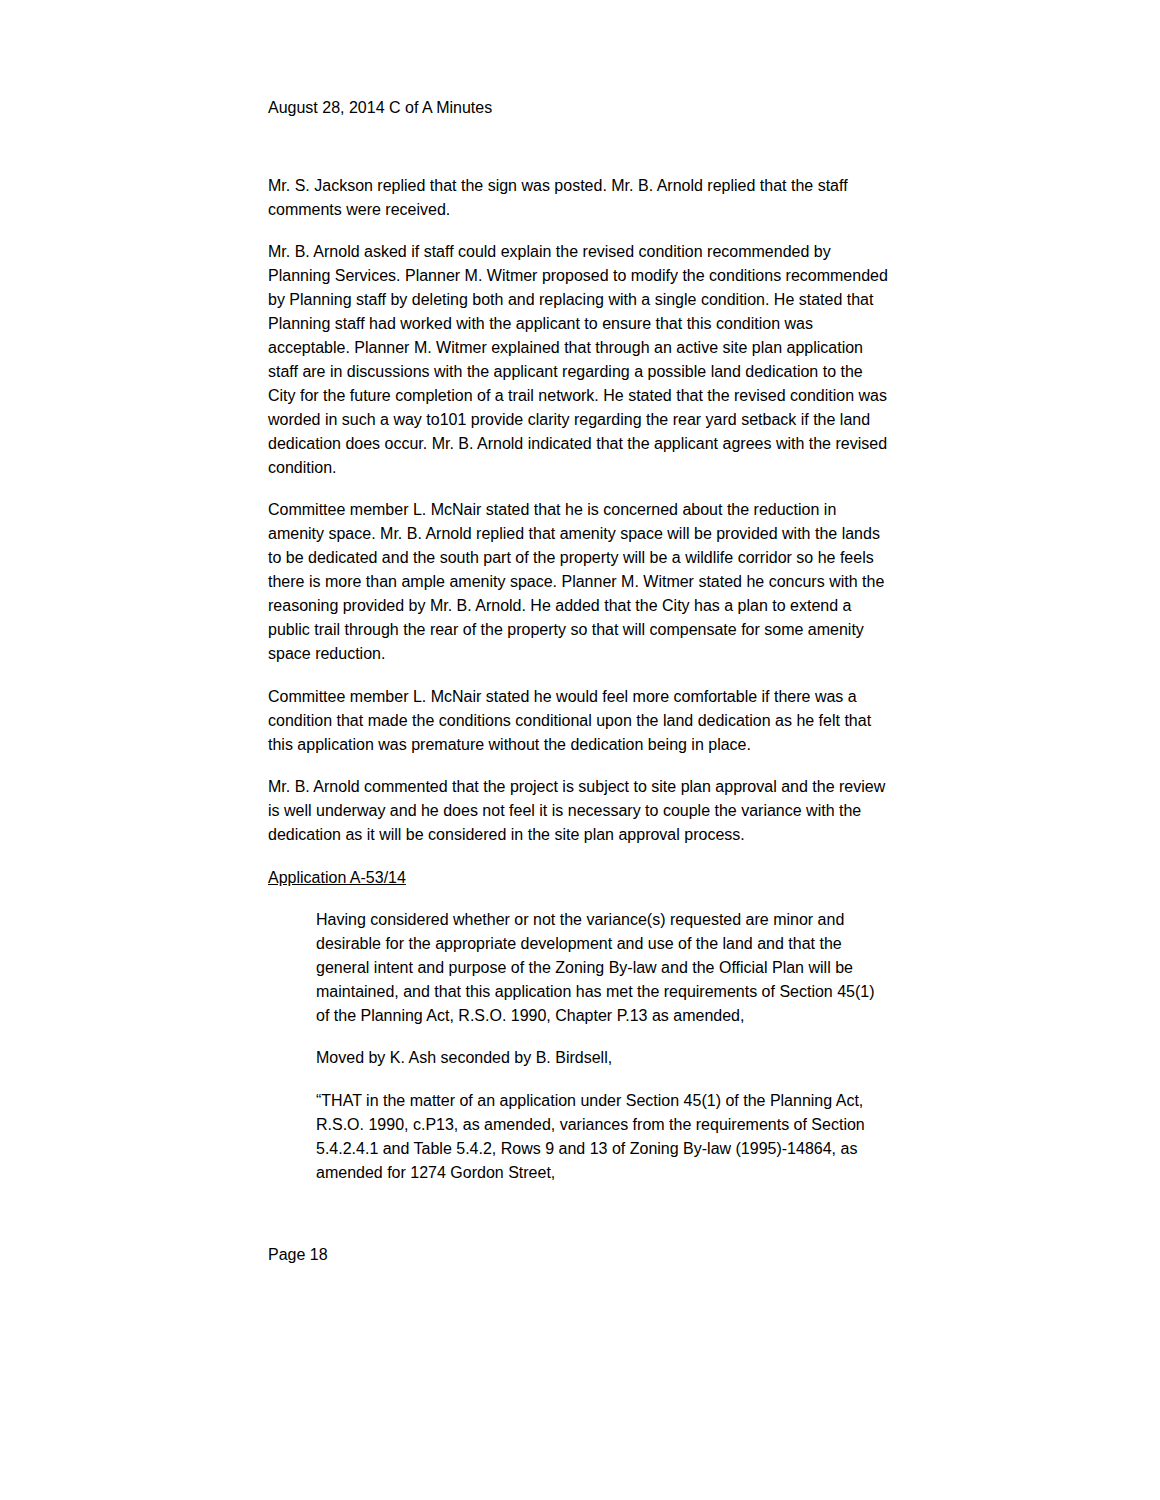August 28, 2014 C of A Minutes
Mr. S. Jackson replied that the sign was posted. Mr. B. Arnold replied that the staff comments were received.
Mr. B. Arnold asked if staff could explain the revised condition recommended by Planning Services. Planner M. Witmer proposed to modify the conditions recommended by Planning staff by deleting both and replacing with a single condition. He stated that Planning staff had worked with the applicant to ensure that this condition was acceptable. Planner M. Witmer explained that through an active site plan application staff are in discussions with the applicant regarding a possible land dedication to the City for the future completion of a trail network. He stated that the revised condition was worded in such a way to101 provide clarity regarding the rear yard setback if the land dedication does occur. Mr. B. Arnold indicated that the applicant agrees with the revised condition.
Committee member L. McNair stated that he is concerned about the reduction in amenity space. Mr. B. Arnold replied that amenity space will be provided with the lands to be dedicated and the south part of the property will be a wildlife corridor so he feels there is more than ample amenity space. Planner M. Witmer stated he concurs with the reasoning provided by Mr. B. Arnold. He added that the City has a plan to extend a public trail through the rear of the property so that will compensate for some amenity space reduction.
Committee member L. McNair stated he would feel more comfortable if there was a condition that made the conditions conditional upon the land dedication as he felt that this application was premature without the dedication being in place.
Mr. B. Arnold commented that the project is subject to site plan approval and the review is well underway and he does not feel it is necessary to couple the variance with the dedication as it will be considered in the site plan approval process.
Application A-53/14
Having considered whether or not the variance(s) requested are minor and desirable for the appropriate development and use of the land and that the general intent and purpose of the Zoning By-law and the Official Plan will be maintained, and that this application has met the requirements of Section 45(1) of the Planning Act, R.S.O. 1990, Chapter P.13 as amended,
Moved by K. Ash seconded by B. Birdsell,
“THAT in the matter of an application under Section 45(1) of the Planning Act, R.S.O. 1990, c.P13, as amended, variances from the requirements of Section 5.4.2.4.1 and Table 5.4.2, Rows 9 and 13 of Zoning By-law (1995)-14864, as amended for 1274 Gordon Street,
Page 18